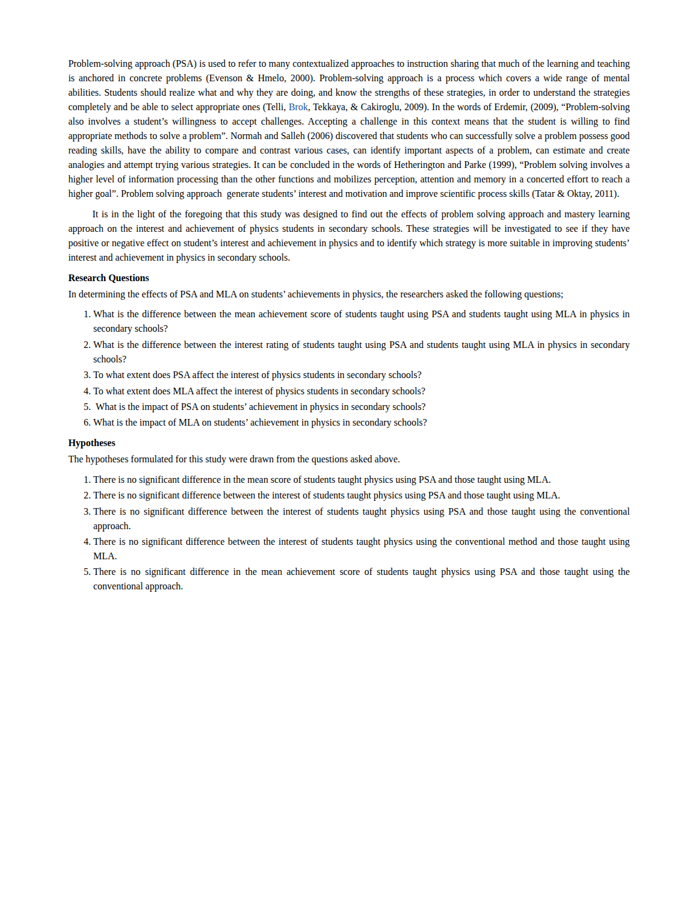Problem-solving approach (PSA) is used to refer to many contextualized approaches to instruction sharing that much of the learning and teaching is anchored in concrete problems (Evenson & Hmelo, 2000). Problem-solving approach is a process which covers a wide range of mental abilities. Students should realize what and why they are doing, and know the strengths of these strategies, in order to understand the strategies completely and be able to select appropriate ones (Telli, Brok, Tekkaya, & Cakiroglu, 2009). In the words of Erdemir, (2009), “Problem-solving also involves a student’s willingness to accept challenges. Accepting a challenge in this context means that the student is willing to find appropriate methods to solve a problem”. Normah and Salleh (2006) discovered that students who can successfully solve a problem possess good reading skills, have the ability to compare and contrast various cases, can identify important aspects of a problem, can estimate and create analogies and attempt trying various strategies. It can be concluded in the words of Hetherington and Parke (1999), “Problem solving involves a higher level of information processing than the other functions and mobilizes perception, attention and memory in a concerted effort to reach a higher goal”. Problem solving approach generate students’ interest and motivation and improve scientific process skills (Tatar & Oktay, 2011).
It is in the light of the foregoing that this study was designed to find out the effects of problem solving approach and mastery learning approach on the interest and achievement of physics students in secondary schools. These strategies will be investigated to see if they have positive or negative effect on student’s interest and achievement in physics and to identify which strategy is more suitable in improving students’ interest and achievement in physics in secondary schools.
Research Questions
In determining the effects of PSA and MLA on students’ achievements in physics, the researchers asked the following questions;
What is the difference between the mean achievement score of students taught using PSA and students taught using MLA in physics in secondary schools?
What is the difference between the interest rating of students taught using PSA and students taught using MLA in physics in secondary schools?
To what extent does PSA affect the interest of physics students in secondary schools?
To what extent does MLA affect the interest of physics students in secondary schools?
What is the impact of PSA on students’ achievement in physics in secondary schools?
What is the impact of MLA on students’ achievement in physics in secondary schools?
Hypotheses
The hypotheses formulated for this study were drawn from the questions asked above.
There is no significant difference in the mean score of students taught physics using PSA and those taught using MLA.
There is no significant difference between the interest of students taught physics using PSA and those taught using MLA.
There is no significant difference between the interest of students taught physics using PSA and those taught using the conventional approach.
There is no significant difference between the interest of students taught physics using the conventional method and those taught using MLA.
There is no significant difference in the mean achievement score of students taught physics using PSA and those taught using the conventional approach.